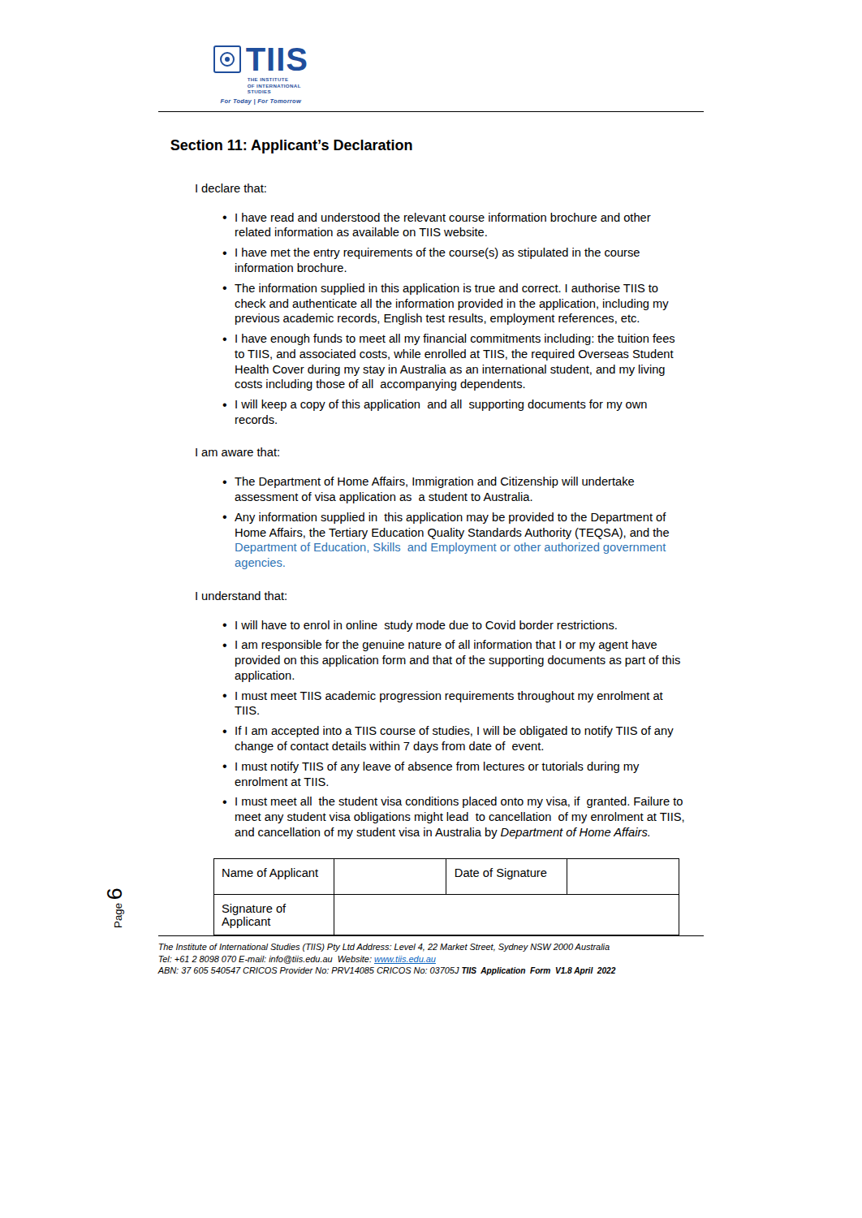TIIS
THE INSTITUTE
OF INTERNATIONAL
STUDIES
For Today | For Tomorrow
Section 11: Applicant’s Declaration
I declare that:
I have read and understood the relevant course information brochure and other related information as available on TIIS website.
I have met the entry requirements of the course(s) as stipulated in the course information brochure.
The information supplied in this application is true and correct. I authorise TIIS to check and authenticate all the information provided in the application, including my previous academic records, English test results, employment references, etc.
I have enough funds to meet all my financial commitments including: the tuition fees to TIIS, and associated costs, while enrolled at TIIS, the required Overseas Student Health Cover during my stay in Australia as an international student, and my living costs including those of all accompanying dependents.
I will keep a copy of this application and all supporting documents for my own records.
I am aware that:
The Department of Home Affairs, Immigration and Citizenship will undertake assessment of visa application as a student to Australia.
Any information supplied in this application may be provided to the Department of Home Affairs, the Tertiary Education Quality Standards Authority (TEQSA), and the Department of Education, Skills and Employment or other authorized government agencies.
I understand that:
I will have to enrol in online study mode due to Covid border restrictions.
I am responsible for the genuine nature of all information that I or my agent have provided on this application form and that of the supporting documents as part of this application.
I must meet TIIS academic progression requirements throughout my enrolment at TIIS.
If I am accepted into a TIIS course of studies, I will be obligated to notify TIIS of any change of contact details within 7 days from date of event.
I must notify TIIS of any leave of absence from lectures or tutorials during my enrolment at TIIS.
I must meet all the student visa conditions placed onto my visa, if granted. Failure to meet any student visa obligations might lead to cancellation of my enrolment at TIIS, and cancellation of my student visa in Australia by Department of Home Affairs.
| Name of Applicant | | Date of Signature | |
| Signature of Applicant | |
Page 6
The Institute of International Studies (TIIS) Pty Ltd Address: Level 4, 22 Market Street, Sydney NSW 2000 Australia
Tel: +61 2 8098 070 E-mail: info@tiis.edu.au Website: www.tiis.edu.au
ABN: 37 605 540547 CRICOS Provider No: PRV14085 CRICOS No: 03705J TIIS Application Form V1.8 April 2022